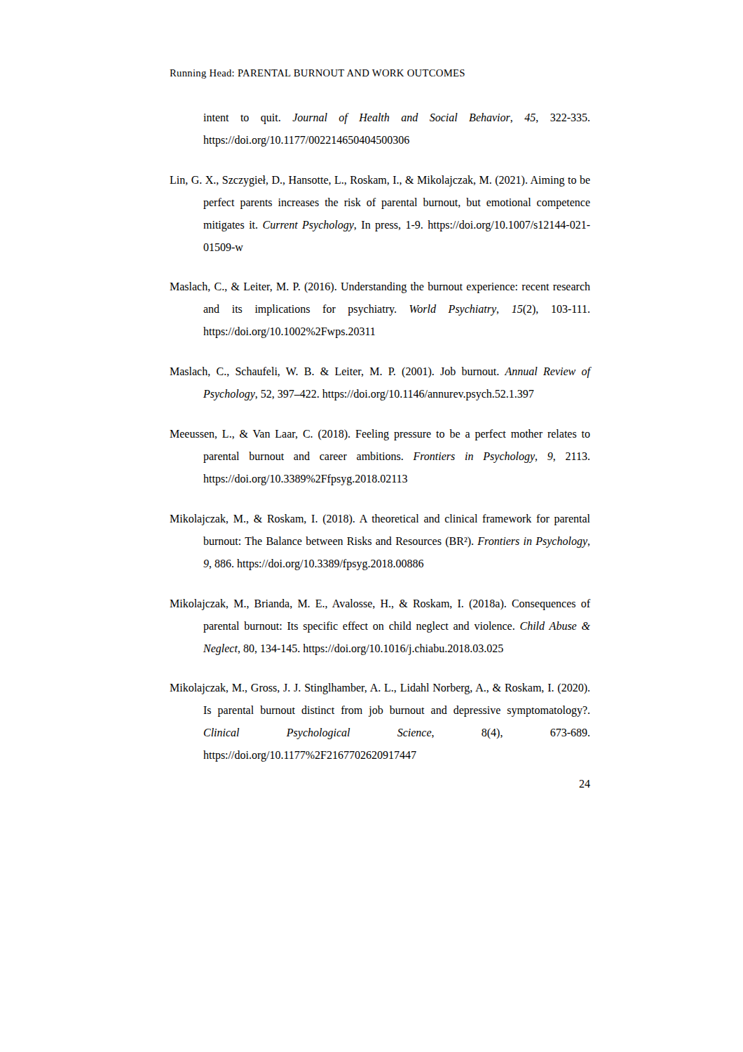Running Head: PARENTAL BURNOUT AND WORK OUTCOMES
intent to quit. Journal of Health and Social Behavior, 45, 322-335. https://doi.org/10.1177/002214650404500306
Lin, G. X., Szczygieł, D., Hansotte, L., Roskam, I., & Mikolajczak, M. (2021). Aiming to be perfect parents increases the risk of parental burnout, but emotional competence mitigates it. Current Psychology, In press, 1-9. https://doi.org/10.1007/s12144-021-01509-w
Maslach, C., & Leiter, M. P. (2016). Understanding the burnout experience: recent research and its implications for psychiatry. World Psychiatry, 15(2), 103-111. https://doi.org/10.1002%2Fwps.20311
Maslach, C., Schaufeli, W. B. & Leiter, M. P. (2001). Job burnout. Annual Review of Psychology, 52, 397–422. https://doi.org/10.1146/annurev.psych.52.1.397
Meeussen, L., & Van Laar, C. (2018). Feeling pressure to be a perfect mother relates to parental burnout and career ambitions. Frontiers in Psychology, 9, 2113. https://doi.org/10.3389%2Ffpsyg.2018.02113
Mikolajczak, M., & Roskam, I. (2018). A theoretical and clinical framework for parental burnout: The Balance between Risks and Resources (BR²). Frontiers in Psychology, 9, 886. https://doi.org/10.3389/fpsyg.2018.00886
Mikolajczak, M., Brianda, M. E., Avalosse, H., & Roskam, I. (2018a). Consequences of parental burnout: Its specific effect on child neglect and violence. Child Abuse & Neglect, 80, 134-145. https://doi.org/10.1016/j.chiabu.2018.03.025
Mikolajczak, M., Gross, J. J. Stinglhamber, A. L., Lidahl Norberg, A., & Roskam, I. (2020). Is parental burnout distinct from job burnout and depressive symptomatology?. Clinical Psychological Science, 8(4), 673-689. https://doi.org/10.1177%2F2167702620917447
24